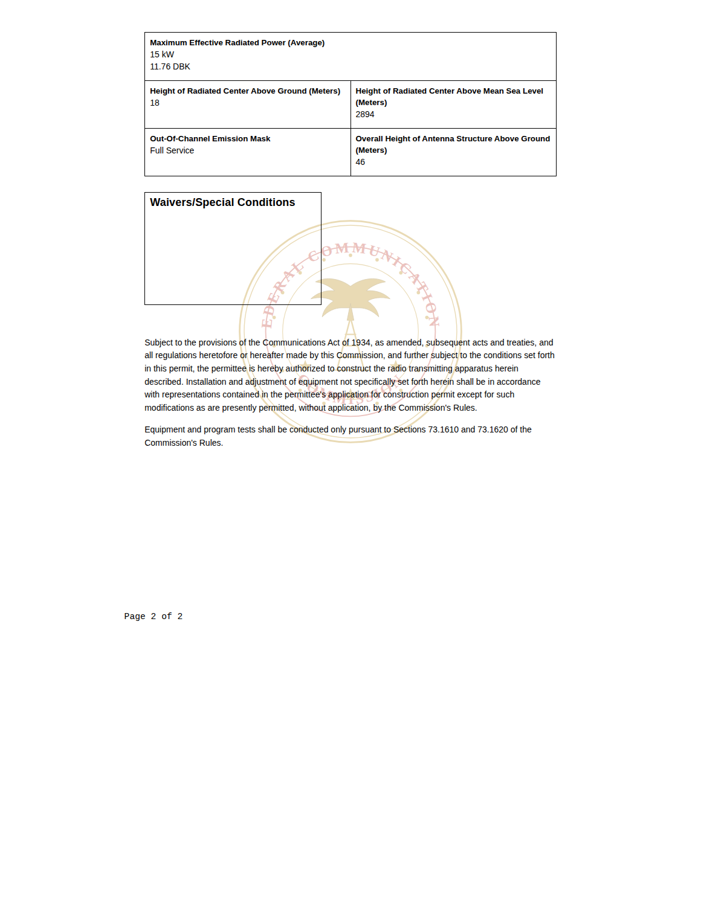FEDERAL COMMUNICATIONS COMMISSION
| Maximum Effective Radiated Power (Average) 15 kW 11.76 DBK |
| Height of Radiated Center Above Ground (Meters) 18 | Height of Radiated Center Above Mean Sea Level (Meters) 2894 |
| Out-Of-Channel Emission Mask Full Service | Overall Height of Antenna Structure Above Ground (Meters) 46 |
Waivers/Special Conditions
Subject to the provisions of the Communications Act of 1934, as amended, subsequent acts and treaties, and all regulations heretofore or hereafter made by this Commission, and further subject to the conditions set forth in this permit, the permittee is hereby authorized to construct the radio transmitting apparatus herein described. Installation and adjustment of equipment not specifically set forth herein shall be in accordance with representations contained in the permittee's application for construction permit except for such modifications as are presently permitted, without application, by the Commission's Rules.
Equipment and program tests shall be conducted only pursuant to Sections 73.1610 and 73.1620 of the Commission's Rules.
Page 2 of 2